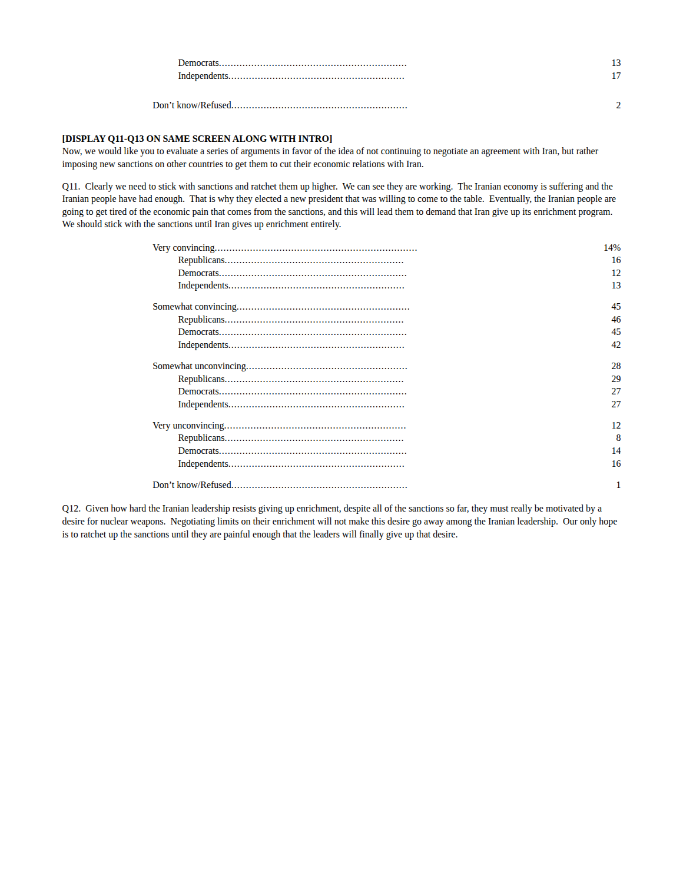Democrats 13 ................................................................
Independents 17 ............................................................
Don’t know/Refused 2 ............................................................
[DISPLAY Q11-Q13 ON SAME SCREEN ALONG WITH INTRO]
Now, we would like you to evaluate a series of arguments in favor of the idea of not continuing to negotiate an agreement with Iran, but rather imposing new sanctions on other countries to get them to cut their economic relations with Iran.
Q11. Clearly we need to stick with sanctions and ratchet them up higher. We can see they are working. The Iranian economy is suffering and the Iranian people have had enough. That is why they elected a new president that was willing to come to the table. Eventually, the Iranian people are going to get tired of the economic pain that comes from the sanctions, and this will lead them to demand that Iran give up its enrichment program. We should stick with the sanctions until Iran gives up enrichment entirely.
Very convincing 14% .....................................................................
Republicans 16 .............................................................
Democrats 12 ................................................................
Independents 13 ............................................................
Somewhat convincing 45 ...........................................................
Republicans 46 .............................................................
Democrats 45 ................................................................
Independents 42 ............................................................
Somewhat unconvincing 28 .......................................................
Republicans 29 .............................................................
Democrats 27 ................................................................
Independents 27 ............................................................
Very unconvincing 12 ..............................................................
Republicans 8 .............................................................
Democrats 14 ................................................................
Independents 16 ............................................................
Don’t know/Refused 1 ............................................................
Q12. Given how hard the Iranian leadership resists giving up enrichment, despite all of the sanctions so far, they must really be motivated by a desire for nuclear weapons. Negotiating limits on their enrichment will not make this desire go away among the Iranian leadership. Our only hope is to ratchet up the sanctions until they are painful enough that the leaders will finally give up that desire.